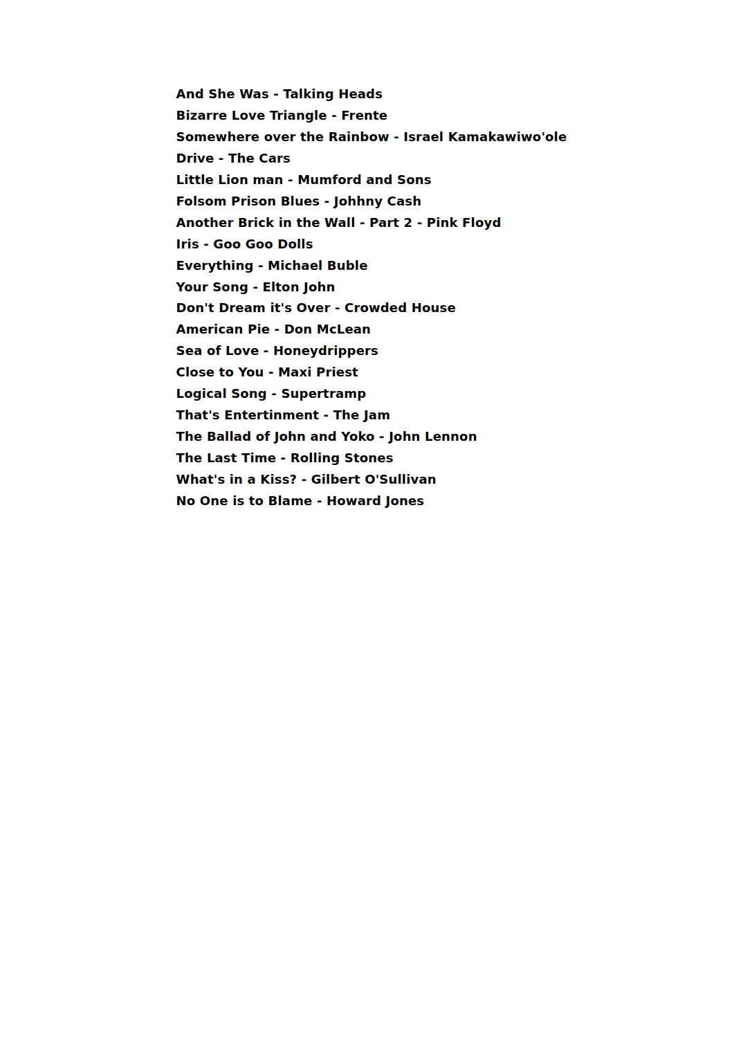And She Was - Talking Heads
Bizarre Love Triangle - Frente
Somewhere over the Rainbow - Israel Kamakawiwo'ole
Drive - The Cars
Little Lion man - Mumford and Sons
Folsom Prison Blues - Johhny Cash
Another Brick in the Wall - Part 2 - Pink Floyd
Iris - Goo Goo Dolls
Everything - Michael Buble
Your Song - Elton John
Don't Dream it's Over - Crowded House
American Pie - Don McLean
Sea of Love - Honeydrippers
Close to You - Maxi Priest
Logical Song - Supertramp
That's Entertinment - The Jam
The Ballad of John and Yoko - John Lennon
The Last Time - Rolling Stones
What's in a Kiss? - Gilbert O'Sullivan
No One is to Blame - Howard Jones